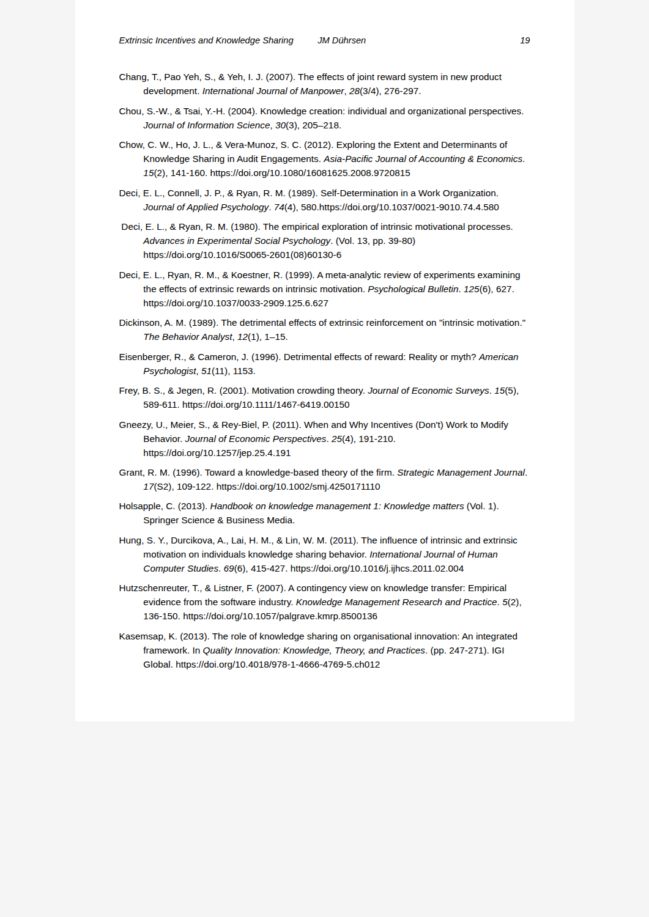Extrinsic Incentives and Knowledge Sharing JM Dührsen 19
Chang, T., Pao Yeh, S., & Yeh, I. J. (2007). The effects of joint reward system in new product development. International Journal of Manpower, 28(3/4), 276-297.
Chou, S.-W., & Tsai, Y.-H. (2004). Knowledge creation: individual and organizational perspectives. Journal of Information Science, 30(3), 205–218.
Chow, C. W., Ho, J. L., & Vera-Munoz, S. C. (2012). Exploring the Extent and Determinants of Knowledge Sharing in Audit Engagements. Asia-Pacific Journal of Accounting & Economics. 15(2), 141-160. https://doi.org/10.1080/16081625.2008.9720815
Deci, E. L., Connell, J. P., & Ryan, R. M. (1989). Self-Determination in a Work Organization. Journal of Applied Psychology. 74(4), 580.https://doi.org/10.1037/0021-9010.74.4.580
Deci, E. L., & Ryan, R. M. (1980). The empirical exploration of intrinsic motivational processes. Advances in Experimental Social Psychology. (Vol. 13, pp. 39-80) https://doi.org/10.1016/S0065-2601(08)60130-6
Deci, E. L., Ryan, R. M., & Koestner, R. (1999). A meta-analytic review of experiments examining the effects of extrinsic rewards on intrinsic motivation. Psychological Bulletin. 125(6), 627. https://doi.org/10.1037/0033-2909.125.6.627
Dickinson, A. M. (1989). The detrimental effects of extrinsic reinforcement on "intrinsic motivation." The Behavior Analyst, 12(1), 1–15.
Eisenberger, R., & Cameron, J. (1996). Detrimental effects of reward: Reality or myth? American Psychologist, 51(11), 1153.
Frey, B. S., & Jegen, R. (2001). Motivation crowding theory. Journal of Economic Surveys. 15(5), 589-611. https://doi.org/10.1111/1467-6419.00150
Gneezy, U., Meier, S., & Rey-Biel, P. (2011). When and Why Incentives (Don't) Work to Modify Behavior. Journal of Economic Perspectives. 25(4), 191-210. https://doi.org/10.1257/jep.25.4.191
Grant, R. M. (1996). Toward a knowledge-based theory of the firm. Strategic Management Journal. 17(S2), 109-122. https://doi.org/10.1002/smj.4250171110
Holsapple, C. (2013). Handbook on knowledge management 1: Knowledge matters (Vol. 1). Springer Science & Business Media.
Hung, S. Y., Durcikova, A., Lai, H. M., & Lin, W. M. (2011). The influence of intrinsic and extrinsic motivation on individuals knowledge sharing behavior. International Journal of Human Computer Studies. 69(6), 415-427. https://doi.org/10.1016/j.ijhcs.2011.02.004
Hutzschenreuter, T., & Listner, F. (2007). A contingency view on knowledge transfer: Empirical evidence from the software industry. Knowledge Management Research and Practice. 5(2), 136-150. https://doi.org/10.1057/palgrave.kmrp.8500136
Kasemsap, K. (2013). The role of knowledge sharing on organisational innovation: An integrated framework. In Quality Innovation: Knowledge, Theory, and Practices. (pp. 247-271). IGI Global. https://doi.org/10.4018/978-1-4666-4769-5.ch012